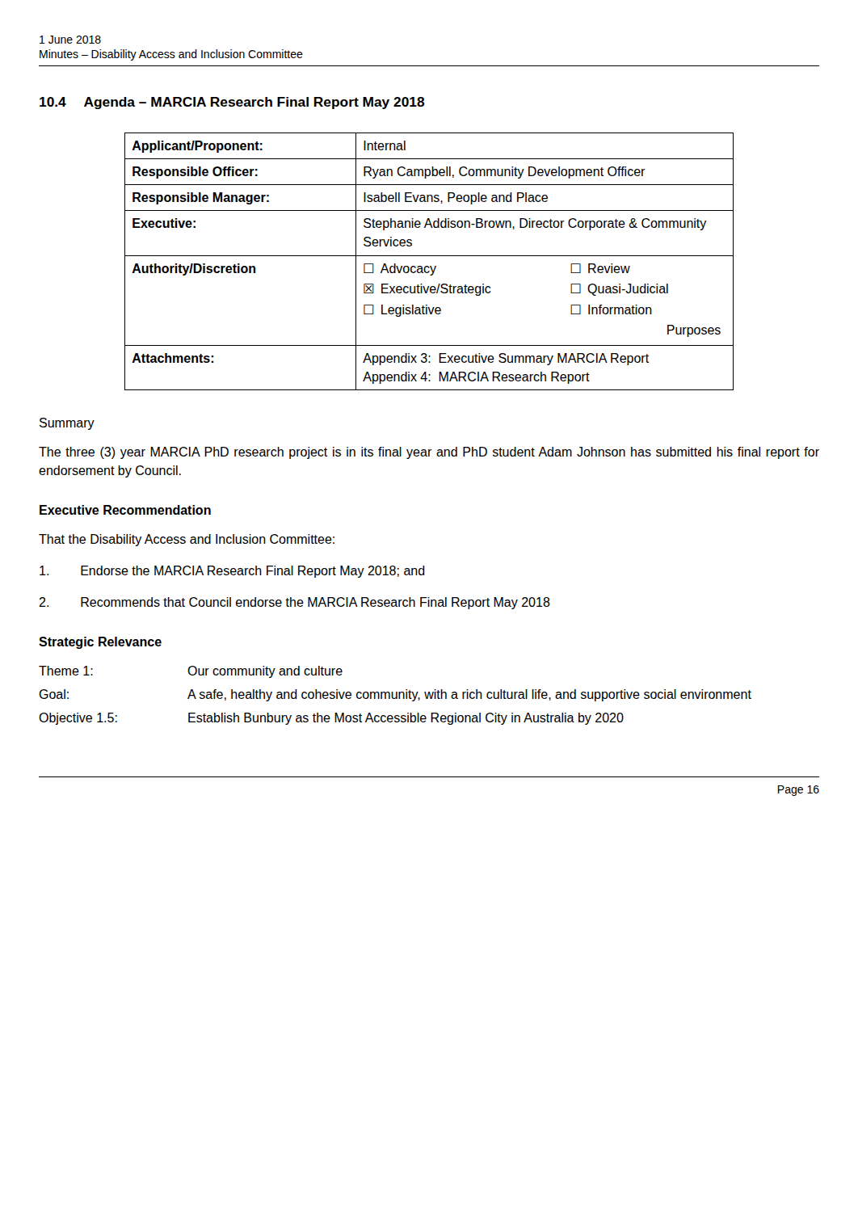1 June 2018
Minutes – Disability Access and Inclusion Committee
10.4 Agenda – MARCIA Research Final Report May 2018
| Applicant/Proponent: | Internal |
| Responsible Officer: | Ryan Campbell, Community Development Officer |
| Responsible Manager: | Isabell Evans, People and Place |
| Executive: | Stephanie Addison-Brown, Director Corporate & Community Services |
| Authority/Discretion | ☐ Advocacy ☐ Review ☒ Executive/Strategic ☐ Quasi-Judicial ☐ Legislative ☐ Information Purposes |
| Attachments: | Appendix 3: Executive Summary MARCIA Report Appendix 4: MARCIA Research Report |
Summary
The three (3) year MARCIA PhD research project is in its final year and PhD student Adam Johnson has submitted his final report for endorsement by Council.
Executive Recommendation
That the Disability Access and Inclusion Committee:
1. Endorse the MARCIA Research Final Report May 2018; and
2. Recommends that Council endorse the MARCIA Research Final Report May 2018
Strategic Relevance
| Theme 1: | Our community and culture |
| Goal: | A safe, healthy and cohesive community, with a rich cultural life, and supportive social environment |
| Objective 1.5: | Establish Bunbury as the Most Accessible Regional City in Australia by 2020 |
Page 16